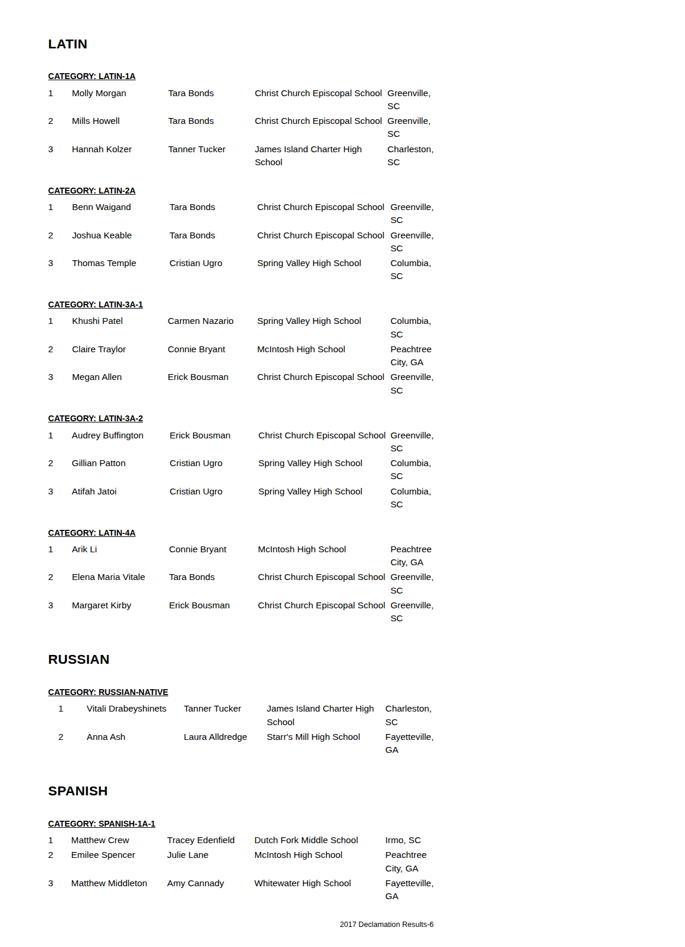LATIN
CATEGORY: LATIN-1A
| 1 | Molly Morgan | Tara Bonds | Christ Church Episcopal School | Greenville, SC |
| 2 | Mills Howell | Tara Bonds | Christ Church Episcopal School | Greenville, SC |
| 3 | Hannah Kolzer | Tanner Tucker | James Island Charter High School | Charleston, SC |
CATEGORY: LATIN-2A
| 1 | Benn Waigand | Tara Bonds | Christ Church Episcopal School | Greenville, SC |
| 2 | Joshua Keable | Tara Bonds | Christ Church Episcopal School | Greenville, SC |
| 3 | Thomas Temple | Cristian Ugro | Spring Valley High School | Columbia, SC |
CATEGORY: LATIN-3A-1
| 1 | Khushi Patel | Carmen Nazario | Spring Valley High School | Columbia, SC |
| 2 | Claire Traylor | Connie Bryant | McIntosh High School | Peachtree City, GA |
| 3 | Megan Allen | Erick Bousman | Christ Church Episcopal School | Greenville, SC |
CATEGORY: LATIN-3A-2
| 1 | Audrey Buffington | Erick Bousman | Christ Church Episcopal School | Greenville, SC |
| 2 | Gillian Patton | Cristian Ugro | Spring Valley High School | Columbia, SC |
| 3 | Atifah Jatoi | Cristian Ugro | Spring Valley High School | Columbia, SC |
CATEGORY: LATIN-4A
| 1 | Arik Li | Connie Bryant | McIntosh High School | Peachtree City, GA |
| 2 | Elena Maria Vitale | Tara Bonds | Christ Church Episcopal School | Greenville, SC |
| 3 | Margaret Kirby | Erick Bousman | Christ Church Episcopal School | Greenville, SC |
RUSSIAN
CATEGORY: RUSSIAN-NATIVE
| 1 | Vitali Drabeyshinets | Tanner Tucker | James Island Charter High School | Charleston, SC |
| 2 | Anna Ash | Laura Alldredge | Starr's Mill High School | Fayetteville, GA |
SPANISH
CATEGORY: SPANISH-1A-1
| 1 | Matthew Crew | Tracey Edenfield | Dutch Fork Middle School | Irmo, SC |
| 2 | Emilee Spencer | Julie Lane | McIntosh High School | Peachtree City, GA |
| 3 | Matthew Middleton | Amy Cannady | Whitewater High School | Fayetteville, GA |
2017 Declamation Results-6